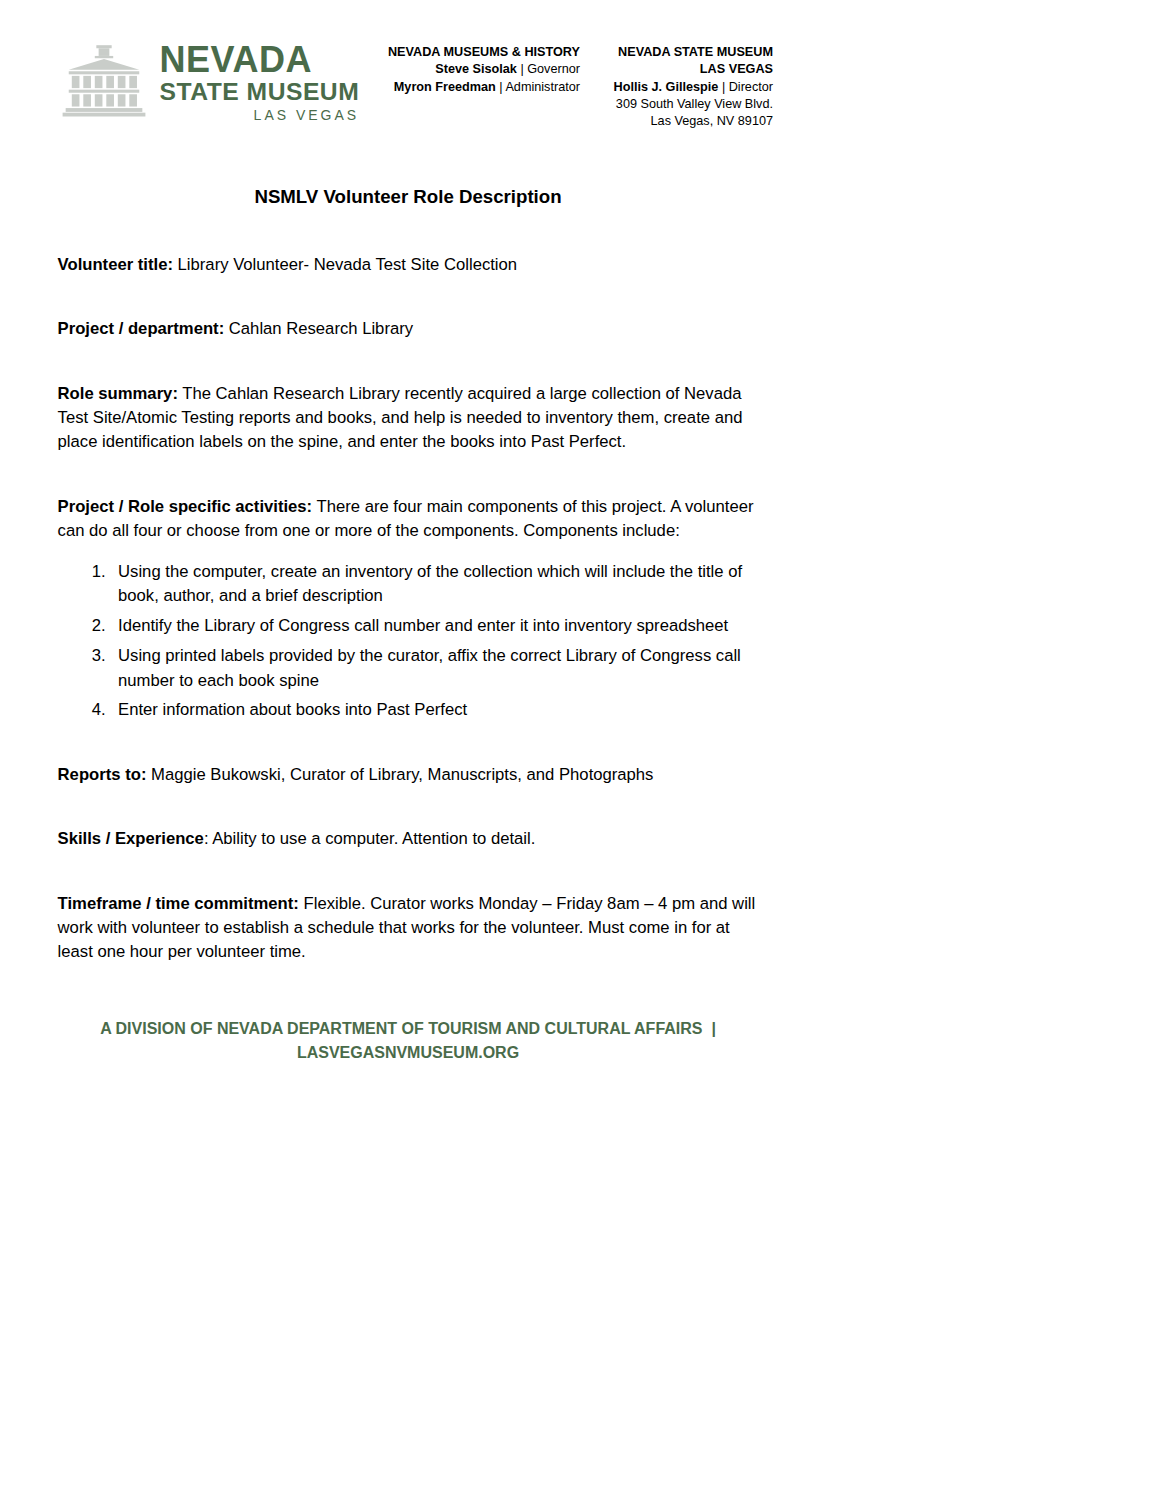NEVADA STATE MUSEUM LAS VEGAS
NEVADA MUSEUMS & HISTORY
Steve Sisolak | Governor
Myron Freedman | Administrator
NEVADA STATE MUSEUM
LAS VEGAS
Hollis J. Gillespie | Director
309 South Valley View Blvd.
Las Vegas, NV 89107
NSMLV Volunteer Role Description
Volunteer title: Library Volunteer- Nevada Test Site Collection
Project / department: Cahlan Research Library
Role summary: The Cahlan Research Library recently acquired a large collection of Nevada Test Site/Atomic Testing reports and books, and help is needed to inventory them, create and place identification labels on the spine, and enter the books into Past Perfect.
Project / Role specific activities: There are four main components of this project. A volunteer can do all four or choose from one or more of the components. Components include:
Using the computer, create an inventory of the collection which will include the title of book, author, and a brief description
Identify the Library of Congress call number and enter it into inventory spreadsheet
Using printed labels provided by the curator, affix the correct Library of Congress call number to each book spine
Enter information about books into Past Perfect
Reports to: Maggie Bukowski, Curator of Library, Manuscripts, and Photographs
Skills / Experience: Ability to use a computer. Attention to detail.
Timeframe / time commitment: Flexible. Curator works Monday – Friday 8am – 4 pm and will work with volunteer to establish a schedule that works for the volunteer. Must come in for at least one hour per volunteer time.
A DIVISION OF NEVADA DEPARTMENT OF TOURISM AND CULTURAL AFFAIRS |
lasvegasnvmuseum.org